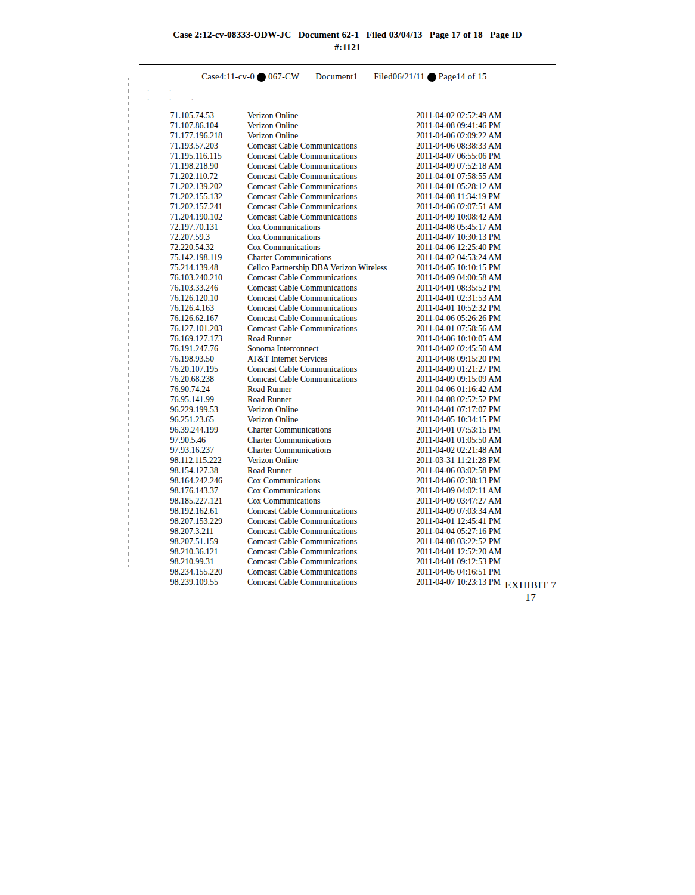Case 2:12-cv-08333-ODW-JC Document 62-1 Filed 03/04/13 Page 17 of 18 Page ID
#:1121
Case4:11-cv-0 067-CW Document1 Filed06/21/11 Page14 of 15
..
...
| 71.105.74.53 | Verizon Online | 2011-04-02 02:52:49 AM |
| 71.107.86.104 | Verizon Online | 2011-04-08 09:41:46 PM |
| 71.177.196.218 | Verizon Online | 2011-04-06 02:09:22 AM |
| 71.193.57.203 | Comcast Cable Communications | 2011-04-06 08:38:33 AM |
| 71.195.116.115 | Comcast Cable Communications | 2011-04-07 06:55:06 PM |
| 71.198.218.90 | Comcast Cable Communications | 2011-04-09 07:52:18 AM |
| 71.202.110.72 | Comcast Cable Communications | 2011-04-01 07:58:55 AM |
| 71.202.139.202 | Comcast Cable Communications | 2011-04-01 05:28:12 AM |
| 71.202.155.132 | Comcast Cable Communications | 2011-04-08 11:34:19 PM |
| 71.202.157.241 | Comcast Cable Communications | 2011-04-06 02:07:51 AM |
| 71.204.190.102 | Comcast Cable Communications | 2011-04-09 10:08:42 AM |
| 72.197.70.131 | Cox Communications | 2011-04-08 05:45:17 AM |
| 72.207.59.3 | Cox Communications | 2011-04-07 10:30:13 PM |
| 72.220.54.32 | Cox Communications | 2011-04-06 12:25:40 PM |
| 75.142.198.119 | Charter Communications | 2011-04-02 04:53:24 AM |
| 75.214.139.48 | Cellco Partnership DBA Verizon Wireless | 2011-04-05 10:10:15 PM |
| 76.103.240.210 | Comcast Cable Communications | 2011-04-09 04:00:58 AM |
| 76.103.33.246 | Comcast Cable Communications | 2011-04-01 08:35:52 PM |
| 76.126.120.10 | Comcast Cable Communications | 2011-04-01 02:31:53 AM |
| 76.126.4.163 | Comcast Cable Communications | 2011-04-01 10:52:32 PM |
| 76.126.62.167 | Comcast Cable Communications | 2011-04-06 05:26:26 PM |
| 76.127.101.203 | Comcast Cable Communications | 2011-04-01 07:58:56 AM |
| 76.169.127.173 | Road Runner | 2011-04-06 10:10:05 AM |
| 76.191.247.76 | Sonoma Interconnect | 2011-04-02 02:45:50 AM |
| 76.198.93.50 | AT&T Internet Services | 2011-04-08 09:15:20 PM |
| 76.20.107.195 | Comcast Cable Communications | 2011-04-09 01:21:27 PM |
| 76.20.68.238 | Comcast Cable Communications | 2011-04-09 09:15:09 AM |
| 76.90.74.24 | Road Runner | 2011-04-06 01:16:42 AM |
| 76.95.141.99 | Road Runner | 2011-04-08 02:52:52 PM |
| 96.229.199.53 | Verizon Online | 2011-04-01 07:17:07 PM |
| 96.251.23.65 | Verizon Online | 2011-04-05 10:34:15 PM |
| 96.39.244.199 | Charter Communications | 2011-04-01 07:53:15 PM |
| 97.90.5.46 | Charter Communications | 2011-04-01 01:05:50 AM |
| 97.93.16.237 | Charter Communications | 2011-04-02 02:21:48 AM |
| 98.112.115.222 | Verizon Online | 2011-03-31 11:21:28 PM |
| 98.154.127.38 | Road Runner | 2011-04-06 03:02:58 PM |
| 98.164.242.246 | Cox Communications | 2011-04-06 02:38:13 PM |
| 98.176.143.37 | Cox Communications | 2011-04-09 04:02:11 AM |
| 98.185.227.121 | Cox Communications | 2011-04-09 03:47:27 AM |
| 98.192.162.61 | Comcast Cable Communications | 2011-04-09 07:03:34 AM |
| 98.207.153.229 | Comcast Cable Communications | 2011-04-01 12:45:41 PM |
| 98.207.3.211 | Comcast Cable Communications | 2011-04-04 05:27:16 PM |
| 98.207.51.159 | Comcast Cable Communications | 2011-04-08 03:22:52 PM |
| 98.210.36.121 | Comcast Cable Communications | 2011-04-01 12:52:20 AM |
| 98.210.99.31 | Comcast Cable Communications | 2011-04-01 09:12:53 PM |
| 98.234.155.220 | Comcast Cable Communications | 2011-04-05 04:16:51 PM |
| 98.239.109.55 | Comcast Cable Communications | 2011-04-07 10:23:13 PM |
EXHIBIT 7
17